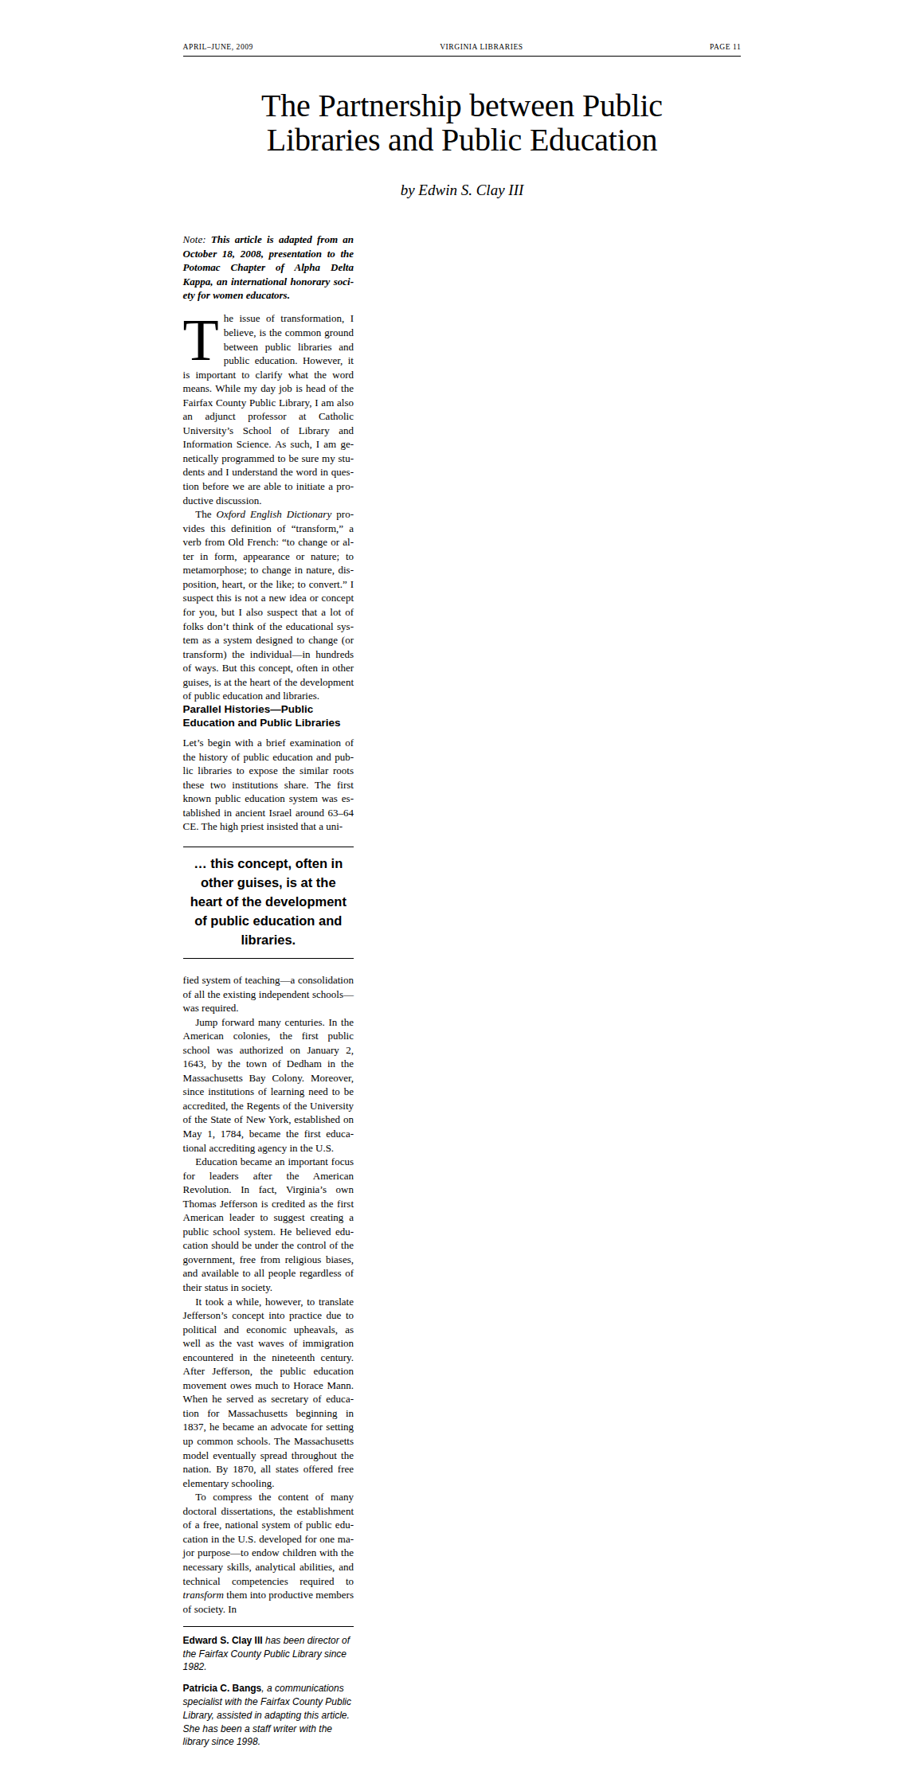April–June, 2009 Virginia Libraries Page 11
The Partnership between Public
Libraries and Public Education
by Edwin S. Clay III
Note: This article is adapted from an October 18, 2008, presentation to the Potomac Chapter of Alpha Delta Kappa, an international honorary society for women educators.
The issue of transformation, I believe, is the common ground between public libraries and public education. However, it is important to clarify what the word means. While my day job is head of the Fairfax County Public Library, I am also an adjunct professor at Catholic University’s School of Library and Information Science. As such, I am genetically programmed to be sure my students and I understand the word in question before we are able to initiate a productive discussion.
The Oxford English Dictionary provides this definition of “transform,” a verb from Old French: “to change or alter in form, appearance or nature; to metamorphose; to change in nature, disposition, heart, or the like; to convert.” I suspect this is not a new idea or concept for you, but I also suspect that a lot of folks don’t think of the educational system as a system designed to change (or transform) the individual—in hundreds of ways. But this concept, often in other guises, is at the heart of the development of public education and libraries.
Parallel Histories—Public Education and Public Libraries
Let’s begin with a brief examination of the history of public education and public libraries to expose the similar roots these two institutions share. The first known public education system was established in ancient Israel around 63–64 CE. The high priest insisted that a uni-
… this concept, often in other guises, is at the heart of the development of public education and libraries.
fied system of teaching—a consolidation of all the existing independent schools—was required.
Jump forward many centuries. In the American colonies, the first public school was authorized on January 2, 1643, by the town of Dedham in the Massachusetts Bay Colony. Moreover, since institutions of learning need to be accredited, the Regents of the University of the State of New York, established on May 1, 1784, became the first educational accrediting agency in the U.S.
Education became an important focus for leaders after the American Revolution. In fact, Virginia’s own Thomas Jefferson is credited as the first American leader to suggest creating a public school system. He believed education should be under the control of the government, free from religious biases, and available to all people regardless of their status in society.
It took a while, however, to translate Jefferson’s concept into practice due to political and economic upheavals, as well as the vast waves of immigration encountered in the nineteenth century. After Jefferson, the public education movement owes much to Horace Mann. When he served as secretary of education for Massachusetts beginning in 1837, he became an advocate for setting up common schools. The Massachusetts model eventually spread throughout the nation. By 1870, all states offered free elementary schooling.
To compress the content of many doctoral dissertations, the establishment of a free, national system of public education in the U.S. developed for one major purpose—to endow children with the necessary skills, analytical abilities, and technical competencies required to transform them into productive members of society. In
Edward S. Clay III has been director of the Fairfax County Public Library since 1982.
Patricia C. Bangs, a communications specialist with the Fairfax County Public Library, assisted in adapting this article. She has been a staff writer with the library since 1998.